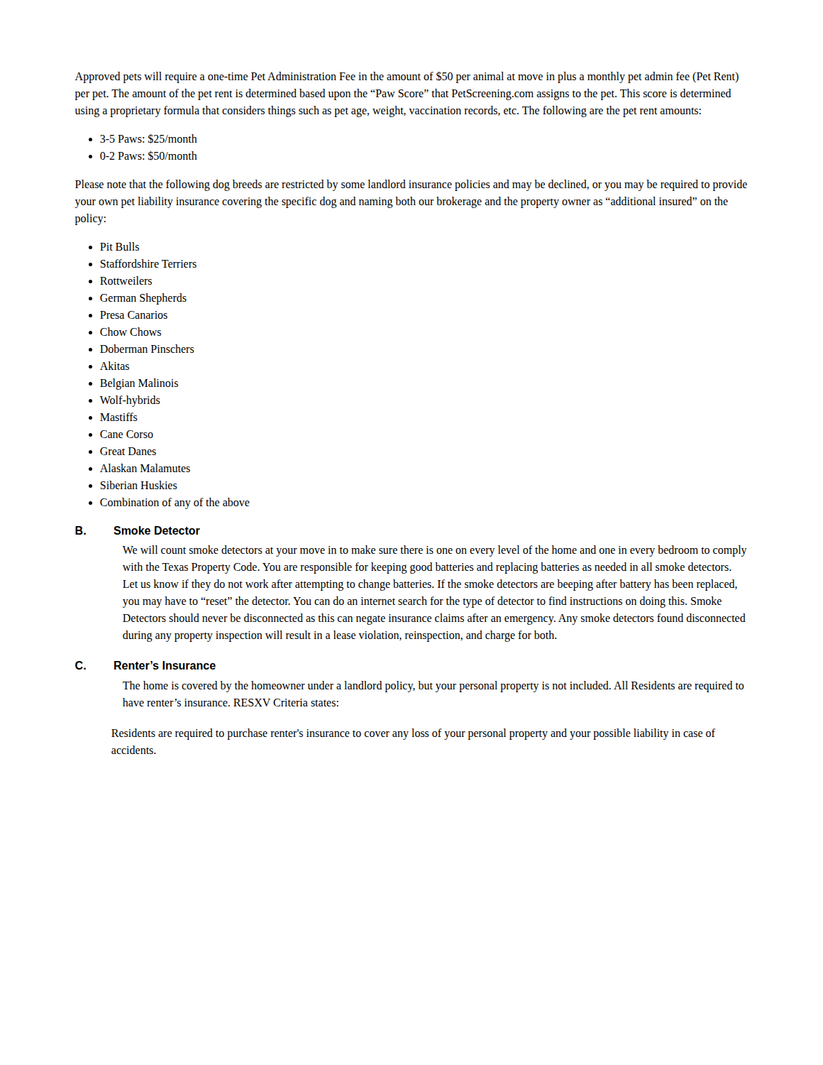Approved pets will require a one-time Pet Administration Fee in the amount of $50 per animal at move in plus a monthly pet admin fee (Pet Rent) per pet. The amount of the pet rent is determined based upon the “Paw Score” that PetScreening.com assigns to the pet. This score is determined using a proprietary formula that considers things such as pet age, weight, vaccination records, etc. The following are the pet rent amounts:
3-5 Paws: $25/month
0-2 Paws: $50/month
Please note that the following dog breeds are restricted by some landlord insurance policies and may be declined, or you may be required to provide your own pet liability insurance covering the specific dog and naming both our brokerage and the property owner as “additional insured” on the policy:
Pit Bulls
Staffordshire Terriers
Rottweilers
German Shepherds
Presa Canarios
Chow Chows
Doberman Pinschers
Akitas
Belgian Malinois
Wolf-hybrids
Mastiffs
Cane Corso
Great Danes
Alaskan Malamutes
Siberian Huskies
Combination of any of the above
B. Smoke Detector
We will count smoke detectors at your move in to make sure there is one on every level of the home and one in every bedroom to comply with the Texas Property Code. You are responsible for keeping good batteries and replacing batteries as needed in all smoke detectors. Let us know if they do not work after attempting to change batteries. If the smoke detectors are beeping after battery has been replaced, you may have to “reset” the detector. You can do an internet search for the type of detector to find instructions on doing this. Smoke Detectors should never be disconnected as this can negate insurance claims after an emergency. Any smoke detectors found disconnected during any property inspection will result in a lease violation, reinspection, and charge for both.
C. Renter’s Insurance
The home is covered by the homeowner under a landlord policy, but your personal property is not included. All Residents are required to have renter’s insurance. RESXV Criteria states:
Residents are required to purchase renter's insurance to cover any loss of your personal property and your possible liability in case of accidents.